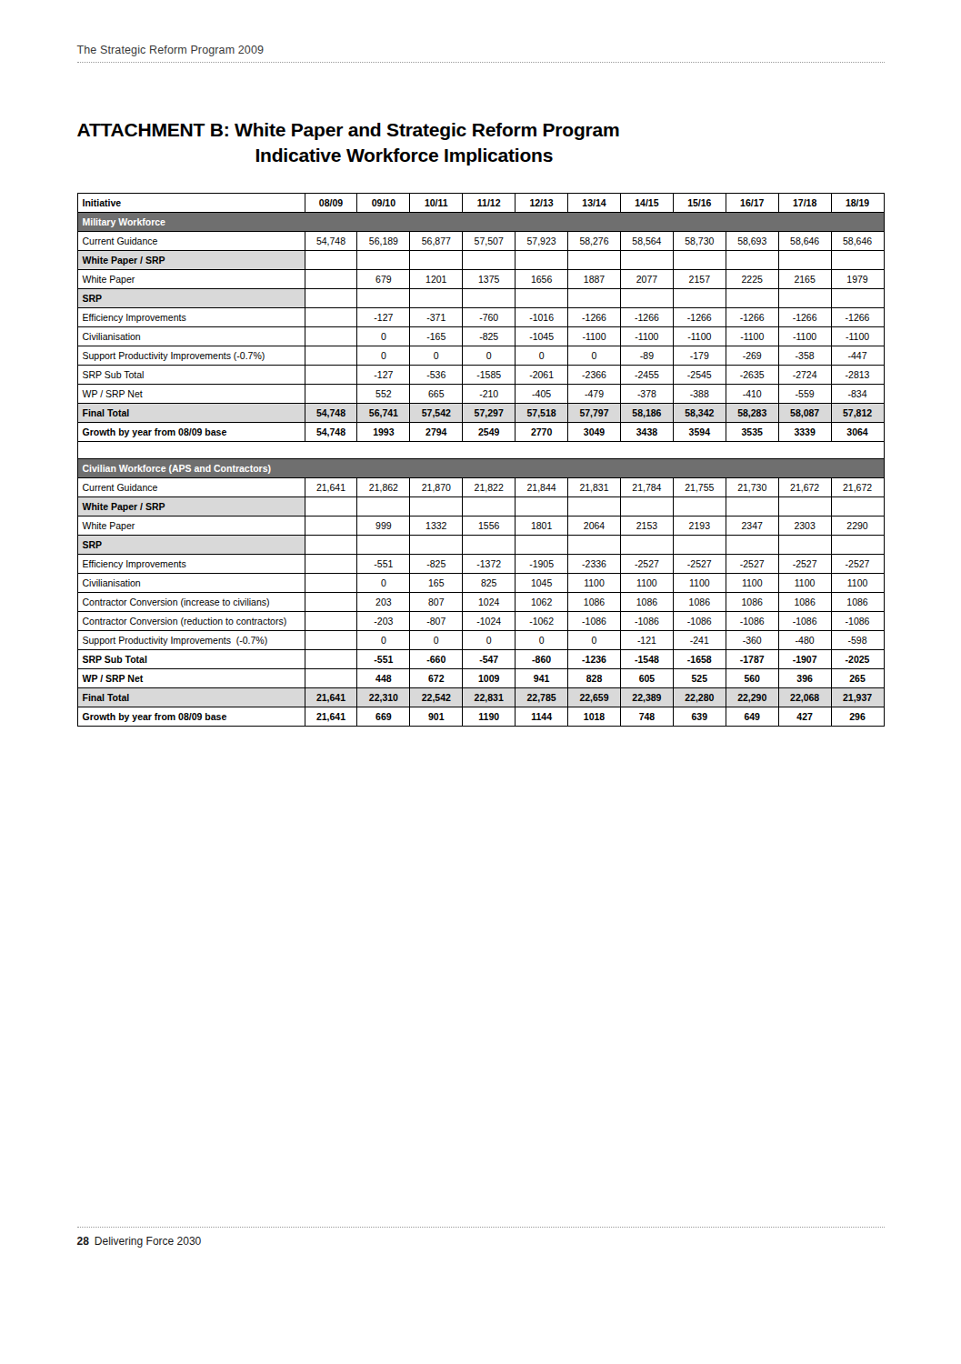The Strategic Reform Program 2009
ATTACHMENT B: White Paper and Strategic Reform Program Indicative Workforce Implications
| Initiative | 08/09 | 09/10 | 10/11 | 11/12 | 12/13 | 13/14 | 14/15 | 15/16 | 16/17 | 17/18 | 18/19 |
| --- | --- | --- | --- | --- | --- | --- | --- | --- | --- | --- | --- |
| Military Workforce |
| Current Guidance | 54,748 | 56,189 | 56,877 | 57,507 | 57,923 | 58,276 | 58,564 | 58,730 | 58,693 | 58,646 | 58,646 |
| White Paper / SRP | | | | | | | | | | | |
| White Paper | | 679 | 1201 | 1375 | 1656 | 1887 | 2077 | 2157 | 2225 | 2165 | 1979 |
| SRP | | | | | | | | | | | |
| Efficiency Improvements | | -127 | -371 | -760 | -1016 | -1266 | -1266 | -1266 | -1266 | -1266 | -1266 |
| Civilianisation | | 0 | -165 | -825 | -1045 | -1100 | -1100 | -1100 | -1100 | -1100 | -1100 |
| Support Productivity Improvements (-0.7%) | | 0 | 0 | 0 | 0 | 0 | -89 | -179 | -269 | -358 | -447 |
| SRP Sub Total | | -127 | -536 | -1585 | -2061 | -2366 | -2455 | -2545 | -2635 | -2724 | -2813 |
| WP / SRP Net | | 552 | 665 | -210 | -405 | -479 | -378 | -388 | -410 | -559 | -834 |
| Final Total | 54,748 | 56,741 | 57,542 | 57,297 | 57,518 | 57,797 | 58,186 | 58,342 | 58,283 | 58,087 | 57,812 |
| Growth by year from 08/09 base | 54,748 | 1993 | 2794 | 2549 | 2770 | 3049 | 3438 | 3594 | 3535 | 3339 | 3064 |
| Civilian Workforce (APS and Contractors) |
| Current Guidance | 21,641 | 21,862 | 21,870 | 21,822 | 21,844 | 21,831 | 21,784 | 21,755 | 21,730 | 21,672 | 21,672 |
| White Paper / SRP | | | | | | | | | | | |
| White Paper | | 999 | 1332 | 1556 | 1801 | 2064 | 2153 | 2193 | 2347 | 2303 | 2290 |
| SRP | | | | | | | | | | | |
| Efficiency Improvements | | -551 | -825 | -1372 | -1905 | -2336 | -2527 | -2527 | -2527 | -2527 | -2527 |
| Civilianisation | | 0 | 165 | 825 | 1045 | 1100 | 1100 | 1100 | 1100 | 1100 | 1100 |
| Contractor Conversion (increase to civilians) | | 203 | 807 | 1024 | 1062 | 1086 | 1086 | 1086 | 1086 | 1086 | 1086 |
| Contractor Conversion (reduction to contractors) | | -203 | -807 | -1024 | -1062 | -1086 | -1086 | -1086 | -1086 | -1086 | -1086 |
| Support Productivity Improvements (-0.7%) | | 0 | 0 | 0 | 0 | 0 | -121 | -241 | -360 | -480 | -598 |
| SRP Sub Total | | -551 | -660 | -547 | -860 | -1236 | -1548 | -1658 | -1787 | -1907 | -2025 |
| WP / SRP Net | | 448 | 672 | 1009 | 941 | 828 | 605 | 525 | 560 | 396 | 265 |
| Final Total | 21,641 | 22,310 | 22,542 | 22,831 | 22,785 | 22,659 | 22,389 | 22,280 | 22,290 | 22,068 | 21,937 |
| Growth by year from 08/09 base | 21,641 | 669 | 901 | 1190 | 1144 | 1018 | 748 | 639 | 649 | 427 | 296 |
28 Delivering Force 2030